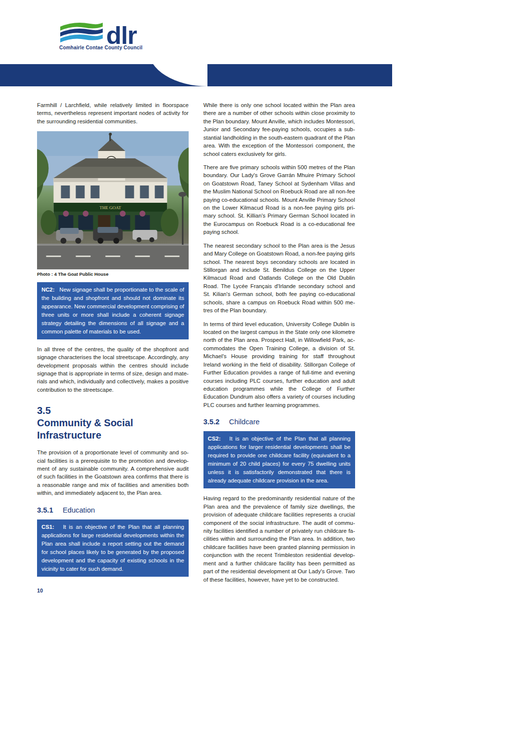dlr
Comhairle Contae County Council
Farmhill / Larchfield, while relatively limited in floorspace terms, nevertheless represent important nodes of activity for the surrounding residential communities.
THE GOAT
Photo : 4 The Goat Public House
NC2: New signage shall be proportionate to the scale of the building and shopfront and should not dominate its appearance. New commercial development comprising of three units or more shall include a coherent signage strategy detailing the dimensions of all signage and a common palette of materials to be used.
In all three of the centres, the quality of the shopfront and signage characterises the local streetscape. Accordingly, any development proposals within the centres should include signage that is appropriate in terms of size, design and materials and which, individually and collectively, makes a positive contribution to the streetscape.
3.5 Community & Social Infrastructure
The provision of a proportionate level of community and social facilities is a prerequisite to the promotion and development of any sustainable community. A comprehensive audit of such facilities in the Goatstown area confirms that there is a reasonable range and mix of facilities and amenities both within, and immediately adjacent to, the Plan area.
3.5.1 Education
CS1: It is an objective of the Plan that all planning applications for large residential developments within the Plan area shall include a report setting out the demand for school places likely to be generated by the proposed development and the capacity of existing schools in the vicinity to cater for such demand.
While there is only one school located within the Plan area there are a number of other schools within close proximity to the Plan boundary. Mount Anville, which includes Montessori, Junior and Secondary fee-paying schools, occupies a substantial landholding in the south-eastern quadrant of the Plan area. With the exception of the Montessori component, the school caters exclusively for girls.
There are five primary schools within 500 metres of the Plan boundary. Our Lady's Grove Garrán Mhuire Primary School on Goatstown Road, Taney School at Sydenham Villas and the Muslim National School on Roebuck Road are all non-fee paying co-educational schools. Mount Anville Primary School on the Lower Kilmacud Road is a non-fee paying girls primary school. St. Killian's Primary German School located in the Eurocampus on Roebuck Road is a co-educational fee paying school.
The nearest secondary school to the Plan area is the Jesus and Mary College on Goatstown Road, a non-fee paying girls school. The nearest boys secondary schools are located in Stillorgan and include St. Benildus College on the Upper Kilmacud Road and Oatlands College on the Old Dublin Road. The Lycée Français d'Irlande secondary school and St. Kilian's German school, both fee paying co-educational schools, share a campus on Roebuck Road within 500 metres of the Plan boundary.
In terms of third level education, University College Dublin is located on the largest campus in the State only one kilometre north of the Plan area. Prospect Hall, in Willowfield Park, accommodates the Open Training College, a division of St. Michael's House providing training for staff throughout Ireland working in the field of disability. Stillorgan College of Further Education provides a range of full-time and evening courses including PLC courses, further education and adult education programmes while the College of Further Education Dundrum also offers a variety of courses including PLC courses and further learning programmes.
3.5.2 Childcare
CS2: It is an objective of the Plan that all planning applications for larger residential developments shall be required to provide one childcare facility (equivalent to a minimum of 20 child places) for every 75 dwelling units unless it is satisfactorily demonstrated that there is already adequate childcare provision in the area.
Having regard to the predominantly residential nature of the Plan area and the prevalence of family size dwellings, the provision of adequate childcare facilities represents a crucial component of the social infrastructure. The audit of community facilities identified a number of privately run childcare facilities within and surrounding the Plan area. In addition, two childcare facilities have been granted planning permission in conjunction with the recent Trimbleston residential development and a further childcare facility has been permitted as part of the residential development at Our Lady's Grove. Two of these facilities, however, have yet to be constructed.
10